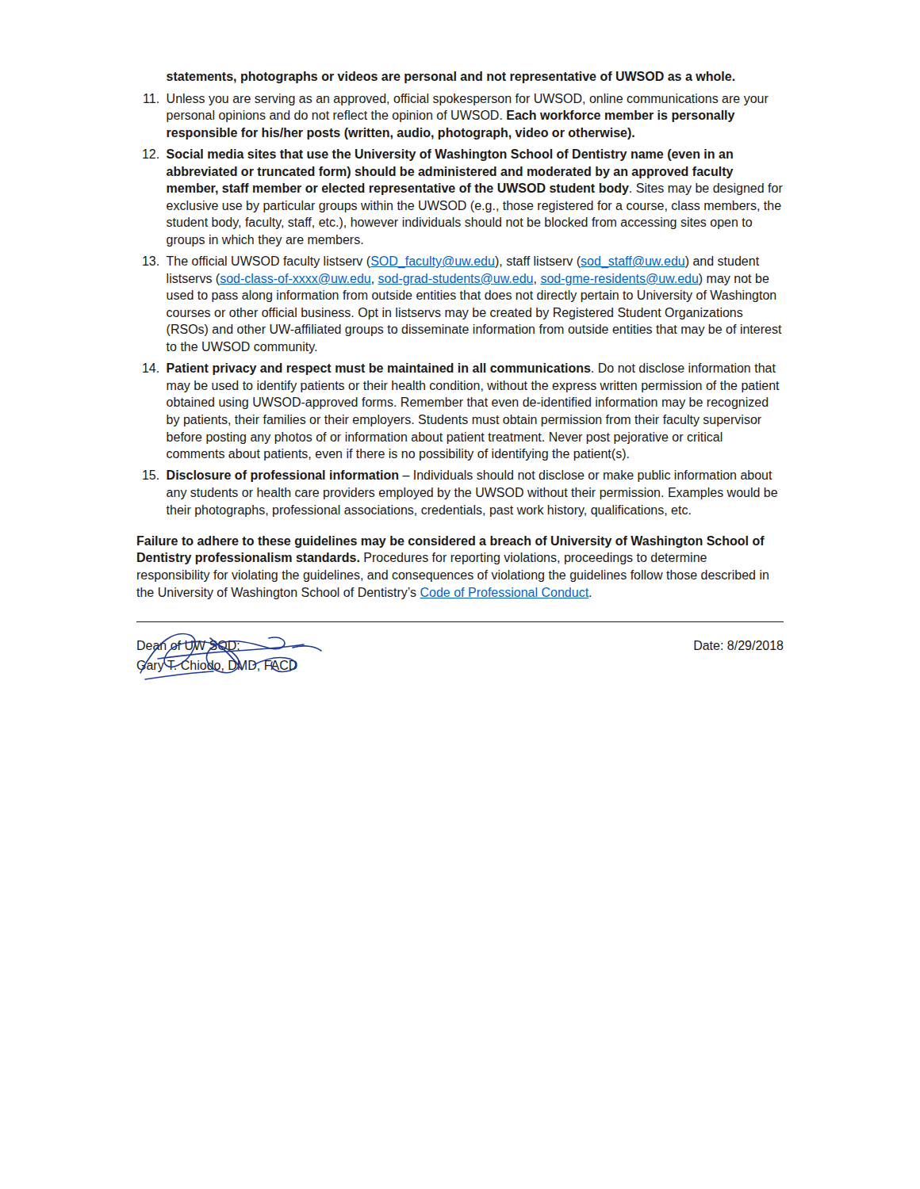statements, photographs or videos are personal and not representative of UWSOD as a whole.
Unless you are serving as an approved, official spokesperson for UWSOD, online communications are your personal opinions and do not reflect the opinion of UWSOD. Each workforce member is personally responsible for his/her posts (written, audio, photograph, video or otherwise).
Social media sites that use the University of Washington School of Dentistry name (even in an abbreviated or truncated form) should be administered and moderated by an approved faculty member, staff member or elected representative of the UWSOD student body. Sites may be designed for exclusive use by particular groups within the UWSOD (e.g., those registered for a course, class members, the student body, faculty, staff, etc.), however individuals should not be blocked from accessing sites open to groups in which they are members.
The official UWSOD faculty listserv (SOD_faculty@uw.edu), staff listserv (sod_staff@uw.edu) and student listservs (sod-class-of-xxxx@uw.edu, sod-grad-students@uw.edu, sod-gme-residents@uw.edu) may not be used to pass along information from outside entities that does not directly pertain to University of Washington courses or other official business. Opt in listservs may be created by Registered Student Organizations (RSOs) and other UW-affiliated groups to disseminate information from outside entities that may be of interest to the UWSOD community.
Patient privacy and respect must be maintained in all communications. Do not disclose information that may be used to identify patients or their health condition, without the express written permission of the patient obtained using UWSOD-approved forms. Remember that even de-identified information may be recognized by patients, their families or their employers. Students must obtain permission from their faculty supervisor before posting any photos of or information about patient treatment. Never post pejorative or critical comments about patients, even if there is no possibility of identifying the patient(s).
Disclosure of professional information – Individuals should not disclose or make public information about any students or health care providers employed by the UWSOD without their permission. Examples would be their photographs, professional associations, credentials, past work history, qualifications, etc.
Failure to adhere to these guidelines may be considered a breach of University of Washington School of Dentistry professionalism standards. Procedures for reporting violations, proceedings to determine responsibility for violating the guidelines, and consequences of violationg the guidelines follow those described in the University of Washington School of Dentistry’s Code of Professional Conduct.
Dean of UW SOD: Date: 8/29/2018
Gary T. Chiodo, DMD, FACD